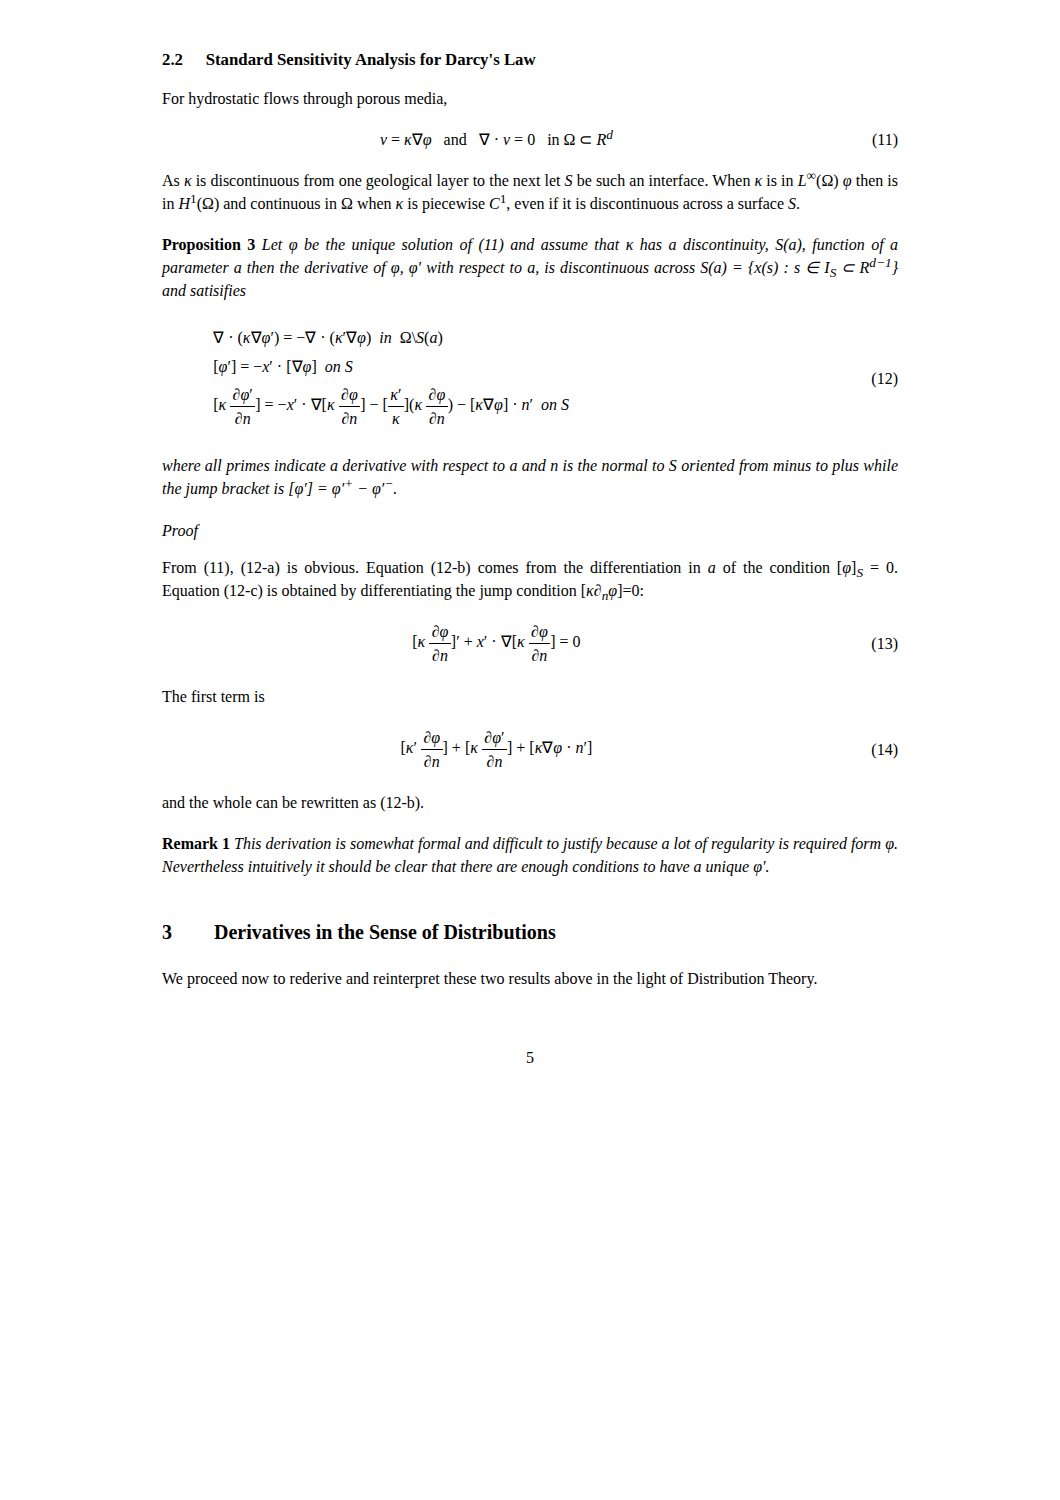2.2 Standard Sensitivity Analysis for Darcy's Law
For hydrostatic flows through porous media,
v = κ∇φ and ∇ · v = 0 in Ω ⊂ Rd
(11)
As κ is discontinuous from one geological layer to the next let S be such an interface. When κ is in L∞(Ω) φ then is in H1(Ω) and continuous in Ω when κ is piecewise C1, even if it is discontinuous across a surface S.
Proposition 3 Let φ be the unique solution of (11) and assume that κ has a discontinuity, S(a), function of a parameter a then the derivative of φ, φ′ with respect to a, is discontinuous across S(a) = {x(s) : s ∈ IS ⊂ Rd−1} and satisifies
∇ · (κ∇φ′) = −∇ · (κ′∇φ) in Ω\S(a)
[φ′] = −x′ · [∇φ] on S
[κ ∂φ′∂n] = −x′ · ∇[κ ∂φ∂n] − [κ′κ](κ ∂φ∂n) − [κ∇φ] · n′ on S
(12)
where all primes indicate a derivative with respect to a and n is the normal to S oriented from minus to plus while the jump bracket is [φ′] = φ′+ − φ′−.
Proof
From (11), (12-a) is obvious. Equation (12-b) comes from the differentiation in a of the condition [φ]S = 0. Equation (12-c) is obtained by differentiating the jump condition [κ∂nφ]=0:
[κ ∂φ∂n]′ + x′ · ∇[κ ∂φ∂n] = 0
(13)
The first term is
[κ′ ∂φ∂n] + [κ ∂φ′∂n] + [κ∇φ · n′]
(14)
and the whole can be rewritten as (12-b).
Remark 1 This derivation is somewhat formal and difficult to justify because a lot of regularity is required form φ. Nevertheless intuitively it should be clear that there are enough conditions to have a unique φ′.
3 Derivatives in the Sense of Distributions
We proceed now to rederive and reinterpret these two results above in the light of Distribution Theory.
5